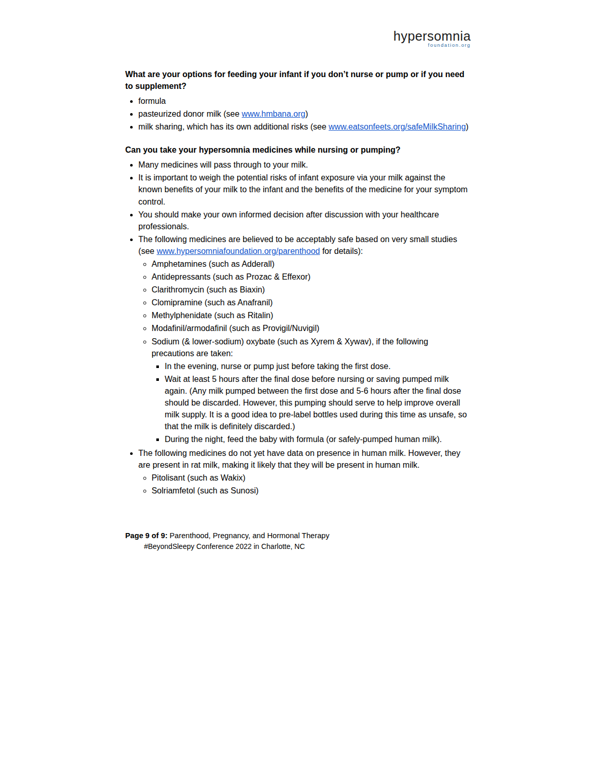hypersomnia foundation.org
What are your options for feeding your infant if you don’t nurse or pump or if you need to supplement?
formula
pasteurized donor milk (see www.hmbana.org)
milk sharing, which has its own additional risks (see www.eatsonfeets.org/safeMilkSharing)
Can you take your hypersomnia medicines while nursing or pumping?
Many medicines will pass through to your milk.
It is important to weigh the potential risks of infant exposure via your milk against the known benefits of your milk to the infant and the benefits of the medicine for your symptom control.
You should make your own informed decision after discussion with your healthcare professionals.
The following medicines are believed to be acceptably safe based on very small studies (see www.hypersomniafoundation.org/parenthood for details):
Amphetamines (such as Adderall)
Antidepressants (such as Prozac & Effexor)
Clarithromycin (such as Biaxin)
Clomipramine (such as Anafranil)
Methylphenidate (such as Ritalin)
Modafinil/armodafinil (such as Provigil/Nuvigil)
Sodium (& lower-sodium) oxybate (such as Xyrem & Xywav), if the following precautions are taken:
In the evening, nurse or pump just before taking the first dose.
Wait at least 5 hours after the final dose before nursing or saving pumped milk again. (Any milk pumped between the first dose and 5-6 hours after the final dose should be discarded. However, this pumping should serve to help improve overall milk supply. It is a good idea to pre-label bottles used during this time as unsafe, so that the milk is definitely discarded.)
During the night, feed the baby with formula (or safely-pumped human milk).
The following medicines do not yet have data on presence in human milk. However, they are present in rat milk, making it likely that they will be present in human milk.
Pitolisant (such as Wakix)
Solriamfetol (such as Sunosi)
Page 9 of 9: Parenthood, Pregnancy, and Hormonal Therapy
#BeyondSleepy Conference 2022 in Charlotte, NC